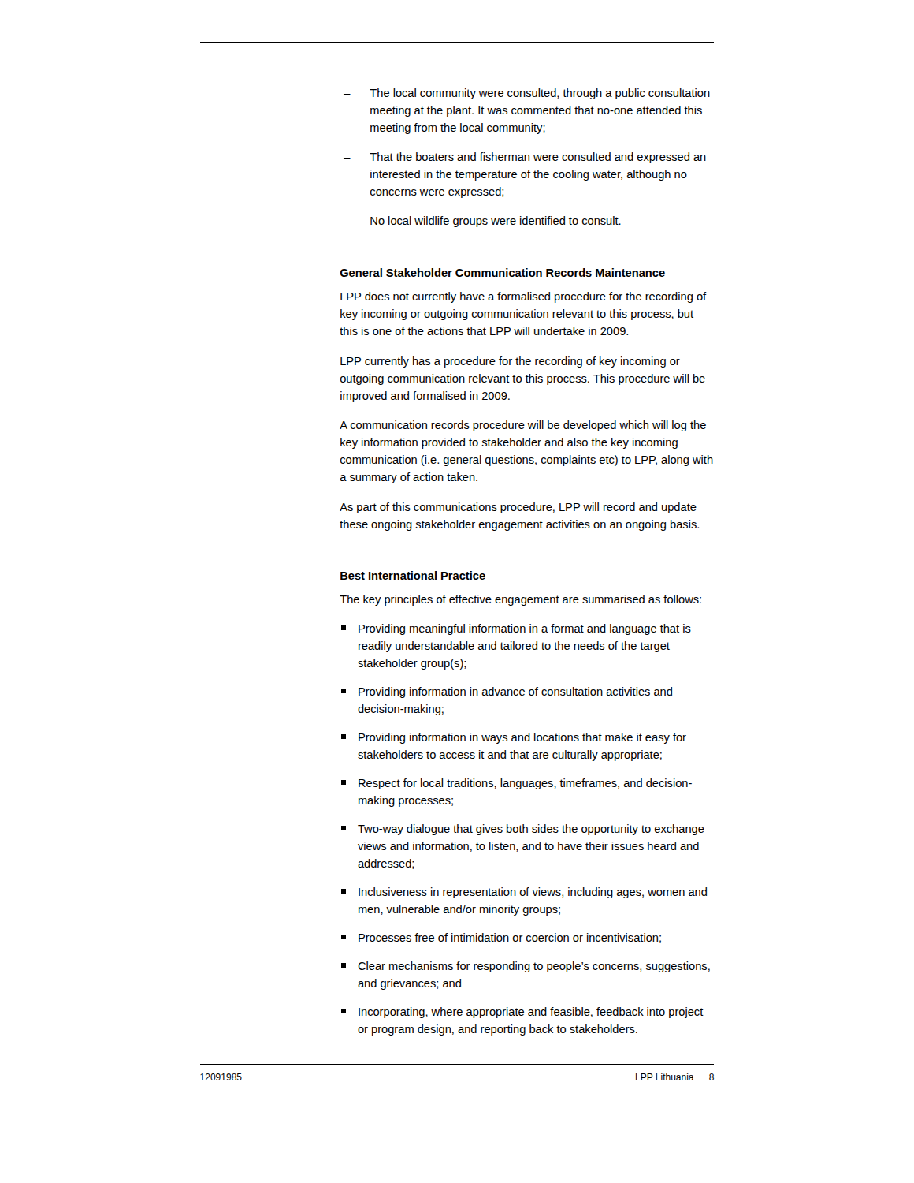The local community were consulted, through a public consultation meeting at the plant. It was commented that no-one attended this meeting from the local community;
That the boaters and fisherman were consulted and expressed an interested in the temperature of the cooling water, although no concerns were expressed;
No local wildlife groups were identified to consult.
General Stakeholder Communication Records Maintenance
LPP does not currently have a formalised procedure for the recording of key incoming or outgoing communication relevant to this process, but this is one of the actions that LPP will undertake in 2009.
LPP currently has a procedure for the recording of key incoming or outgoing communication relevant to this process. This procedure will be improved and formalised in 2009.
A communication records procedure will be developed which will log the key information provided to stakeholder and also the key incoming communication (i.e. general questions, complaints etc) to LPP, along with a summary of action taken.
As part of this communications procedure, LPP will record and update these ongoing stakeholder engagement activities on an ongoing basis.
Best International Practice
The key principles of effective engagement are summarised as follows:
Providing meaningful information in a format and language that is readily understandable and tailored to the needs of the target stakeholder group(s);
Providing information in advance of consultation activities and decision-making;
Providing information in ways and locations that make it easy for stakeholders to access it and that are culturally appropriate;
Respect for local traditions, languages, timeframes, and decision-making processes;
Two-way dialogue that gives both sides the opportunity to exchange views and information, to listen, and to have their issues heard and addressed;
Inclusiveness in representation of views, including ages, women and men, vulnerable and/or minority groups;
Processes free of intimidation or coercion or incentivisation;
Clear mechanisms for responding to people’s concerns, suggestions, and grievances; and
Incorporating, where appropriate and feasible, feedback into project or program design, and reporting back to stakeholders.
12091985
LPP Lithuania 8